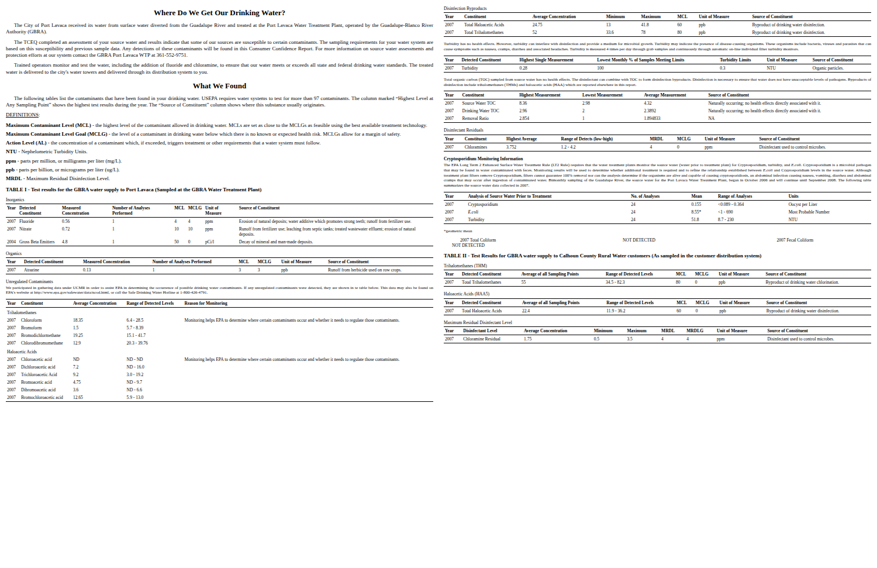Where Do We Get Our Drinking Water?
The City of Port Lavaca received its water from surface water diverted from the Guadalupe River and treated at the Port Lavaca Water Treatment Plant, operated by the Guadalupe-Blanco River Authority (GBRA).
The TCEQ completed an assessment of your source water and results indicate that some of our sources are susceptible to certain contaminants. The sampling requirements for your water system are based on this susceptibility and previous sample data. Any detections of these contaminants will be found in this Consumer Confidence Report. For more information on source water assessments and protection efforts at our system contact the GBRA Port Lavaca WTP at 361-552-9751.
Trained operators monitor and test the water, including the addition of fluoride and chloramine, to ensure that our water meets or exceeds all state and federal drinking water standards. The treated water is delivered to the city's water towers and delivered through its distribution system to you.
What We Found
The following tables list the contaminants that have been found in your drinking water. USEPA requires water systems to test for more than 97 contaminants. The column marked “Highest Level at Any Sampling Point” shows the highest test results during the year. The “Source of Constituent” column shows where this substance usually originates.
DEFINITIONS:
Maximum Contaminant Level (MCL) - the highest level of the contaminant allowed in drinking water. MCLs are set as close to the MCLGs as feasible using the best available treatment technology.
Maximum Contaminant Level Goal (MCLG) - the level of a contaminant in drinking water below which there is no known or expected health risk. MCLGs allow for a margin of safety.
Action Level (AL) - the concentration of a contaminant which, if exceeded, triggers treatment or other requirements that a water system must follow.
NTU - Nephelometric Turbidity Units.
ppm - parts per million, or milligrams per liter (mg/L).
ppb - parts per billion, or micrograms per liter (ug/L).
MRDL - Maximum Residual Disinfection Level.
TABLE I - Test results for the GBRA water supply to Port Lavaca (Sampled at the GBRA Water Treatment Plant)
Inorganics
| Year | Detected Constituent | Measured Concentration | Number of Analyses Performed | MCL | MCLG | Unit of Measure | Source of Constituent |
| --- | --- | --- | --- | --- | --- | --- | --- |
| 2007 | Fluoride | 0.56 | 1 | 4 | 4 | ppm | Erosion of natural deposits; water additive which promotes strong teeth; runoff from fertilizer use. |
| 2007 | Nitrate | 0.72 | 1 | 10 | 10 | ppm | Runoff from fertilizer use; leaching from septic tanks; treated wastewater effluent; erosion of natural deposits. |
| 2004 | Gross Beta Emitters | 4.8 | 1 | 50 | 0 | pCi/l | Decay of mineral and man-made deposits. |
Organics
| Year | Detected Constituent | Measured Concentration | Number of Analyses Performed | MCL | MCLG | Unit of Measure | Source of Constituent |
| --- | --- | --- | --- | --- | --- | --- | --- |
| 2007 | Atrazine | 0.13 | 1 | 3 | 3 | ppb | Runoff from herbicide used on row crops. |
Unregulated Contaminants
We participated in gathering data under UCMR in order to assist EPA in determining the occurrence of possible drinking water contaminants. If any unregulated contaminants were detected, they are shown in te table below. This data may also be found on EPA's website at http://www.epa.gov/safewater/data/ncod.html, or call the Safe Drinking Water Hotline at 1-800-426-4791.
| Year | Constituent | Average Concentration | Range of Detected Levels | Reason for Monitoring |
| --- | --- | --- | --- | --- |
| Trihalomethanes |
| 2007 | Chloroform | 18.35 | 6.4 - 28.5 | Monitoring helps EPA to determine where certain contaminants occur and whether it needs to regulate those contaminants. |
| 2007 | Bromoform | 1.5 | 5.7 - 8.39 | |
| 2007 | Bromodichlormethane | 19.25 | 15.1 - 41.7 | |
| 2007 | Chlorodibromomethane | 12.9 | 20.3 - 39.76 | |
| Haloacetic Acids |
| 2007 | Chloroacetic acid | ND | ND - ND | Monitoring helps EPA to determine where certain contaminants occur and whether it needs to regulate those contaminants. |
| 2007 | Dichloroacetic acid | 7.2 | ND - 16.0 | |
| 2007 | Trichloroacetic Acid | 9.2 | 3.0 - 19.2 | |
| 2007 | Bromoacetic acid | 4.75 | ND - 9.7 | |
| 2007 | Dibromoacetic acid | 3.6 | ND - 6.6 | |
| 2007 | Bromochloroacetic acid | 12.65 | 5.9 - 13.0 | |
Disinfection Byproducts
| Year | Constituent | Average Concentration | Minimum | Maximum | MCL | Unit of Measure | Source of Constituent |
| --- | --- | --- | --- | --- | --- | --- | --- |
| 2007 | Total Haloacetic Acids | 24.75 | 13 | 41.8 | 60 | ppb | Byproduct of drinking water disinfection. |
| 2007 | Total Trihalomethanes | 52 | 33.6 | 78 | 80 | ppb | Byproduct of drinking water disinfection. |
Turbidity has no health effects. However, turbidity can interfere with disinfection and provide a medium for microbial growth. Turbidity may indicate the presence of disease-causing organisms. These organisms include bacteria, viruses and parasites that can cause symptoms such as nausea, cramps, diarrhea and associated headaches. Turbidity is measured 4 times per day through grab samples and continuously through automatic on-line individual filter turbidity monitors.
| Year | Detected Constituent | Highest Single Measurement | Lowest Monthly % of Samples Meeting Limits | Turbidity Limits | Unit of Measure | Source of Constituent |
| --- | --- | --- | --- | --- | --- | --- |
| 2007 | Turbidity | 0.28 | 100 | 0.3 | NTU | Organic particles. |
Total organic carbon (TOC) sampled from source water has no health effects. The disinfectant can combine with TOC to form disinfection byproducts. Disinfection is necessary to ensure that water does not have unacceptable levels of pathogens. Byproducts of disinfection include trihalomethanes (THMs) and haloacetic acids (HAA) which are reported elsewhere in this report.
| Year | Constituent | Highest Measurement | Lowest Measurement | Average Measurement | Source of Constituent |
| --- | --- | --- | --- | --- | --- |
| 2007 | Source Water TOC | 8.36 | 2.98 | 4.32 | Naturally occurring; no health effects directly associated with it. |
| 2007 | Drinking Water TOC | 2.96 | 2 | 2.3892 | Naturally occurring; no health effects directly associated with it. |
| 2007 | Removal Ratio | 2.854 | 1 | 1.894833 | NA |
Disinfectant Residuals
| Year | Constituent | Highest Average | Range of Detects (low-high) | MRDL | MCLG | Unit of Measure | Source of Constituent |
| --- | --- | --- | --- | --- | --- | --- | --- |
| 2007 | Chloramines | 3.752 | 1.2 - 4.2 | 4 | 0 | ppm | Disinfectant used to control microbes. |
Cryptosporidium Monitoring Information
The EPA Long Term 2 Enhanced Surface Water Treatment Rule (LT2 Rule) requires that the water treatment plants monitor the source water (water prior to treatment plant) for Cryptosporidium, turbidity, and E.coli. Cryptosporidium is a microbial pathogen that may be found in water contaminated with feces. Monitoring results will be used to determine whether additional treatment is required and to refine the relationship established between E.coli and Cryptosporidium levels in the source water. Although treatment plant filters remove Cryptosporidium, filters cannot guarantee 100% removal nor can the analysis determine if the organisms are alive and capable of causing cryptosporidiosis, an abdominal infection causing nausea, vomiting, diarrhea and abdominal cramps that may occur after ingestion of contaminated water. Bimonthly sampling of the Guadalupe River, the source water for the Port Lavaca Water Treatment Plant, began in October 2006 and will continue until September 2008. The following table summarizes the source water data collected in 2007.
| Year | Analysis of Source Water Prior to Treatment | No. of Analyses | Mean | Range of Analyses | Units |
| --- | --- | --- | --- | --- | --- |
| 2007 | Cryptosporidium | 24 | 0.155 | <0.089 - 0.364 | Oocyst per Liter |
| 2007 | E.coli | 24 | 8.55* | <1 - 690 | Most Probable Number |
| 2007 | Turbidity | 24 | 51.8 | 8.7 - 230 | NTU |
*geometric mean
2007 Total Coliform NOT DETECTED 2007 Fecal Coliform NOT DETECTED
TABLE II - Test Results for GBRA water supply to Calhoun County Rural Water customers (As sampled in the customer distribution system)
Trihalomethanes (THM)
| Year | Detected Constituent | Average of all Sampling Points | Range of Detected Levels | MCL | MCLG | Unit of Measure | Source of Constituent |
| --- | --- | --- | --- | --- | --- | --- | --- |
| 2007 | Total Trihalomethanes | 55 | 34.5 - 82.3 | 80 | 0 | ppb | Byproduct of drinking water chlorination. |
Haloacetic Acids (HAA5)
| Year | Detected Constituent | Average of all Sampling Points | Range of Detected Levels | MCL | MCLG | Unit of Measure | Source of Constituent |
| --- | --- | --- | --- | --- | --- | --- | --- |
| 2007 | Total Haloacetic Acids | 22.4 | 11.9 - 36.2 | 60 | 0 | ppb | Byproduct of drinking water disinfection. |
Maximum Residual Disinfectant Level
| Year | Disinfectant Level | Average Concentration | Minimum | Maximum | MRDL | MRDLG | Unit of Measure | Source of Constituent |
| --- | --- | --- | --- | --- | --- | --- | --- | --- |
| 2007 | Chloramine Residual | 1.75 | 0.5 | 3.5 | 4 | 4 | ppm | Disinfectant used to control microbes. |